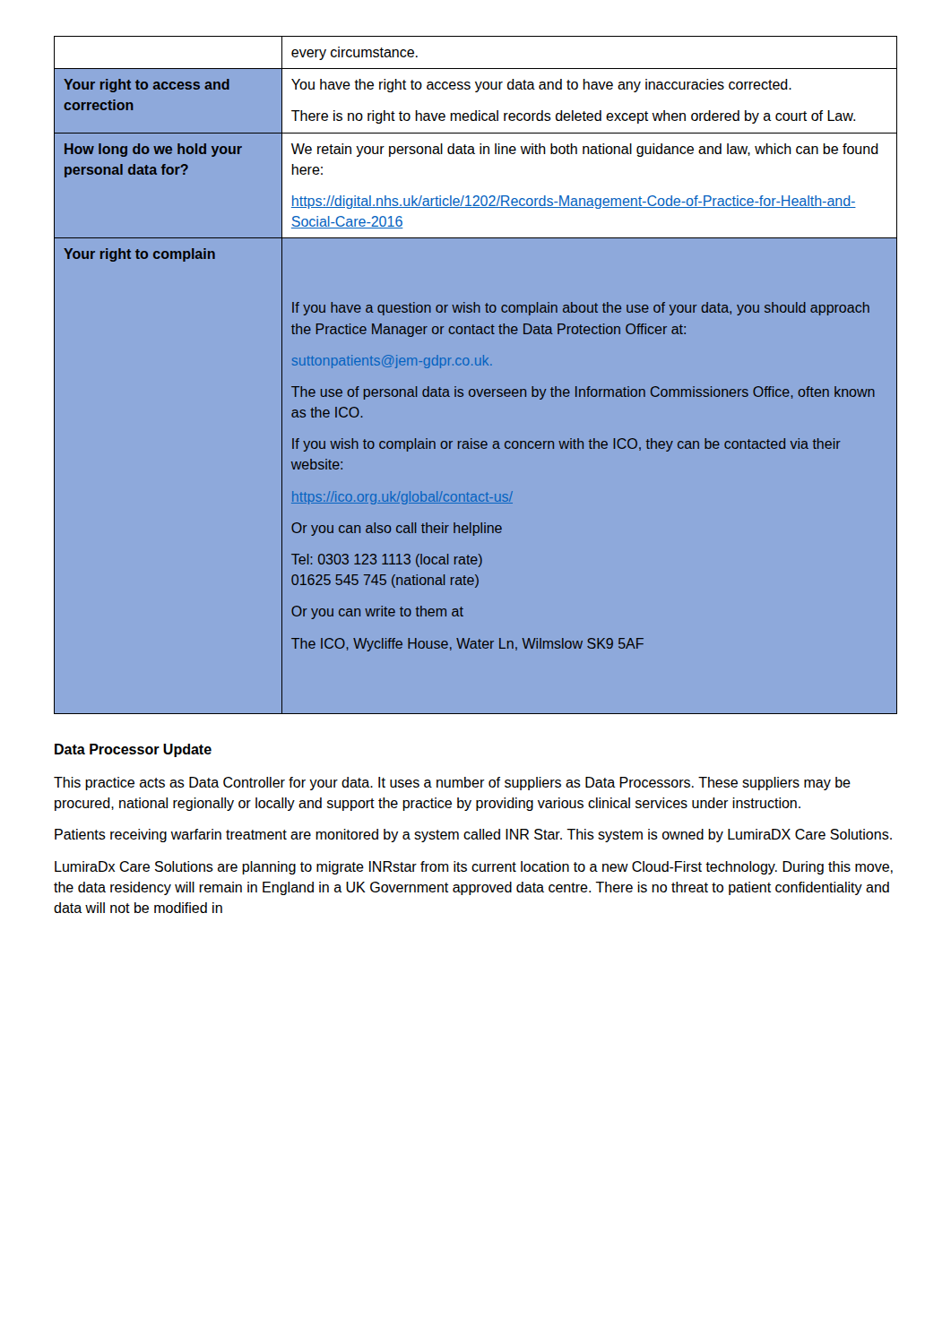| | every circumstance. |
| Your right to access and correction | You have the right to access your data and to have any inaccuracies corrected. There is no right to have medical records deleted except when ordered by a court of Law. |
| How long do we hold your personal data for? | We retain your personal data in line with both national guidance and law, which can be found here: https://digital.nhs.uk/article/1202/Records-Management-Code-of-Practice-for-Health-and-Social-Care-2016 |
| Your right to complain | If you have a question or wish to complain about the use of your data, you should approach the Practice Manager or contact the Data Protection Officer at: suttonpatients@jem-gdpr.co.uk. The use of personal data is overseen by the Information Commissioners Office, often known as the ICO. If you wish to complain or raise a concern with the ICO, they can be contacted via their website: https://ico.org.uk/global/contact-us/ Or you can also call their helpline Tel: 0303 123 1113 (local rate) 01625 545 745 (national rate) Or you can write to them at The ICO, Wycliffe House, Water Ln, Wilmslow SK9 5AF |
Data Processor Update
This practice acts as Data Controller for your data. It uses a number of suppliers as Data Processors. These suppliers may be procured, national regionally or locally and support the practice by providing various clinical services under instruction.
Patients receiving warfarin treatment are monitored by a system called INR Star. This system is owned by LumiraDX Care Solutions.
LumiraDx Care Solutions are planning to migrate INRstar from its current location to a new Cloud-First technology. During this move, the data residency will remain in England in a UK Government approved data centre. There is no threat to patient confidentiality and data will not be modified in